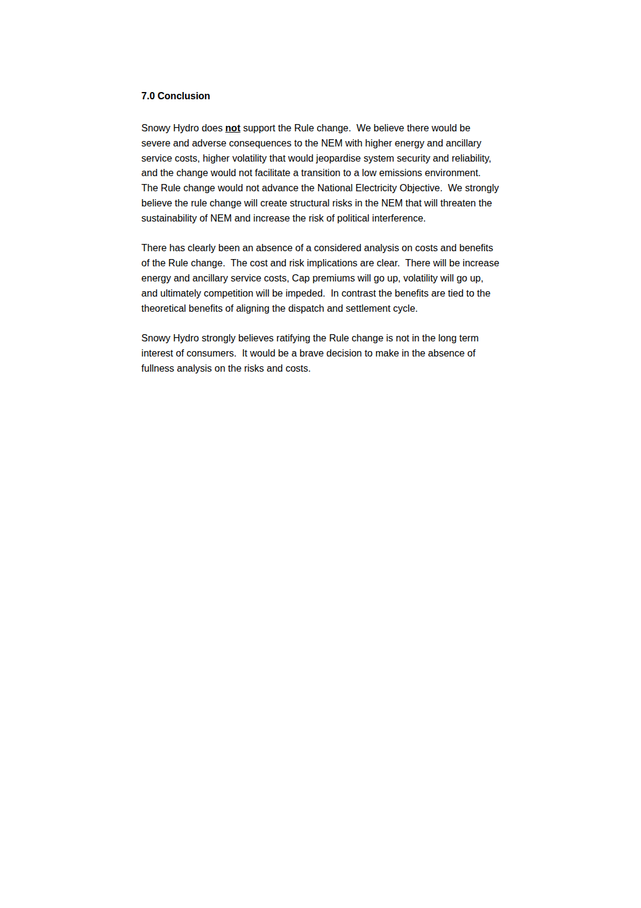7.0 Conclusion
Snowy Hydro does not support the Rule change. We believe there would be severe and adverse consequences to the NEM with higher energy and ancillary service costs, higher volatility that would jeopardise system security and reliability, and the change would not facilitate a transition to a low emissions environment. The Rule change would not advance the National Electricity Objective. We strongly believe the rule change will create structural risks in the NEM that will threaten the sustainability of NEM and increase the risk of political interference.
There has clearly been an absence of a considered analysis on costs and benefits of the Rule change. The cost and risk implications are clear. There will be increase energy and ancillary service costs, Cap premiums will go up, volatility will go up, and ultimately competition will be impeded. In contrast the benefits are tied to the theoretical benefits of aligning the dispatch and settlement cycle.
Snowy Hydro strongly believes ratifying the Rule change is not in the long term interest of consumers. It would be a brave decision to make in the absence of fullness analysis on the risks and costs.